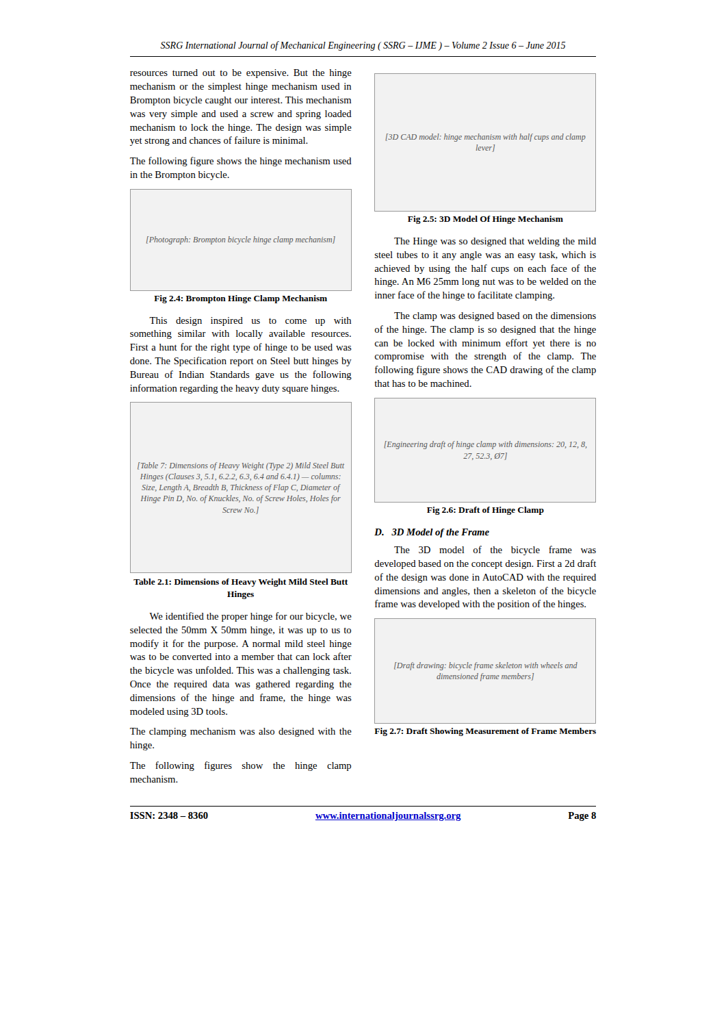SSRG International Journal of Mechanical Engineering ( SSRG – IJME ) – Volume 2 Issue 6 – June 2015
resources turned out to be expensive. But the hinge mechanism or the simplest hinge mechanism used in Brompton bicycle caught our interest. This mechanism was very simple and used a screw and spring loaded mechanism to lock the hinge. The design was simple yet strong and chances of failure is minimal.
The following figure shows the hinge mechanism used in the Brompton bicycle.
[Photograph: Brompton bicycle hinge clamp mechanism]
Fig 2.4: Brompton Hinge Clamp Mechanism
This design inspired us to come up with something similar with locally available resources. First a hunt for the right type of hinge to be used was done. The Specification report on Steel butt hinges by Bureau of Indian Standards gave us the following information regarding the heavy duty square hinges.
[Table 7: Dimensions of Heavy Weight (Type 2) Mild Steel Butt Hinges (Clauses 3, 5.1, 6.2.2, 6.3, 6.4 and 6.4.1) — columns: Size, Length A, Breadth B, Thickness of Flap C, Diameter of Hinge Pin D, No. of Knuckles, No. of Screw Holes, Holes for Screw No.]
Table 2.1: Dimensions of Heavy Weight Mild Steel Butt Hinges
We identified the proper hinge for our bicycle, we selected the 50mm X 50mm hinge, it was up to us to modify it for the purpose. A normal mild steel hinge was to be converted into a member that can lock after the bicycle was unfolded. This was a challenging task. Once the required data was gathered regarding the dimensions of the hinge and frame, the hinge was modeled using 3D tools.
The clamping mechanism was also designed with the hinge.
The following figures show the hinge clamp mechanism.
[3D CAD model: hinge mechanism with half cups and clamp lever]
Fig 2.5: 3D Model Of Hinge Mechanism
The Hinge was so designed that welding the mild steel tubes to it any angle was an easy task, which is achieved by using the half cups on each face of the hinge. An M6 25mm long nut was to be welded on the inner face of the hinge to facilitate clamping.
The clamp was designed based on the dimensions of the hinge. The clamp is so designed that the hinge can be locked with minimum effort yet there is no compromise with the strength of the clamp. The following figure shows the CAD drawing of the clamp that has to be machined.
[Engineering draft of hinge clamp with dimensions: 20, 12, 8, 27, 52.3, Ø7]
Fig 2.6: Draft of Hinge Clamp
D. 3D Model of the Frame
The 3D model of the bicycle frame was developed based on the concept design. First a 2d draft of the design was done in AutoCAD with the required dimensions and angles, then a skeleton of the bicycle frame was developed with the position of the hinges.
[Draft drawing: bicycle frame skeleton with wheels and dimensioned frame members]
Fig 2.7: Draft Showing Measurement of Frame Members
ISSN: 2348 – 8360 www.internationaljournalssrg.org Page 8